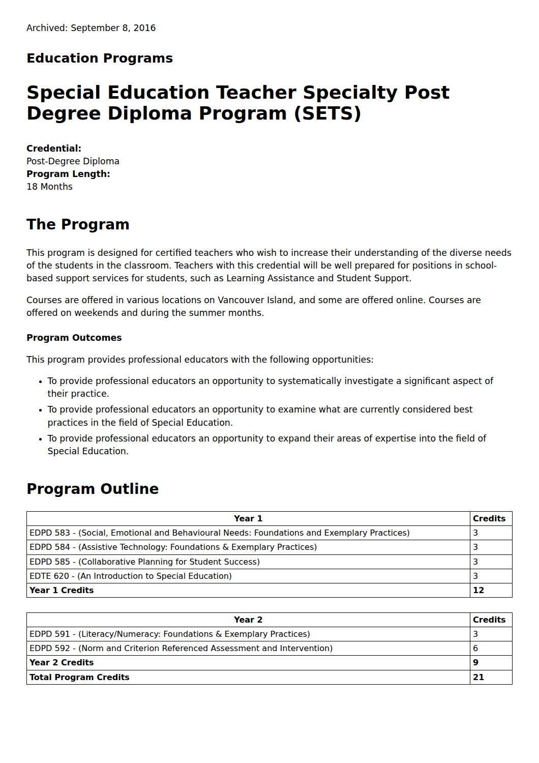Archived: September 8, 2016
Education Programs
Special Education Teacher Specialty Post Degree Diploma Program (SETS)
Credential: Post-Degree Diploma Program Length: 18 Months
The Program
This program is designed for certified teachers who wish to increase their understanding of the diverse needs of the students in the classroom. Teachers with this credential will be well prepared for positions in school-based support services for students, such as Learning Assistance and Student Support.
Courses are offered in various locations on Vancouver Island, and some are offered online. Courses are offered on weekends and during the summer months.
Program Outcomes
This program provides professional educators with the following opportunities:
To provide professional educators an opportunity to systematically investigate a significant aspect of their practice.
To provide professional educators an opportunity to examine what are currently considered best practices in the field of Special Education.
To provide professional educators an opportunity to expand their areas of expertise into the field of Special Education.
Program Outline
| Year 1 | Credits |
| --- | --- |
| EDPD 583 - (Social, Emotional and Behavioural Needs: Foundations and Exemplary Practices) | 3 |
| EDPD 584 - (Assistive Technology: Foundations & Exemplary Practices) | 3 |
| EDPD 585 - (Collaborative Planning for Student Success) | 3 |
| EDTE 620 - (An Introduction to Special Education) | 3 |
| Year 1 Credits | 12 |
| Year 2 | Credits |
| --- | --- |
| EDPD 591 - (Literacy/Numeracy: Foundations & Exemplary Practices) | 3 |
| EDPD 592 - (Norm and Criterion Referenced Assessment and Intervention) | 6 |
| Year 2 Credits | 9 |
| Total Program Credits | 21 |